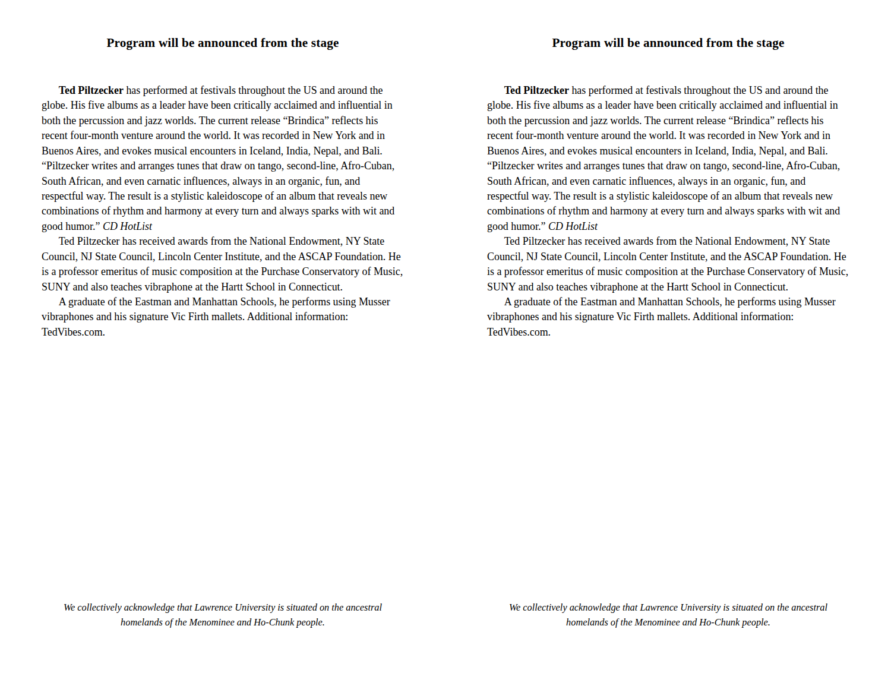Program will be announced from the stage
Ted Piltzecker has performed at festivals throughout the US and around the globe. His five albums as a leader have been critically acclaimed and influential in both the percussion and jazz worlds. The current release “Brindica” reflects his recent four-month venture around the world. It was recorded in New York and in Buenos Aires, and evokes musical encounters in Iceland, India, Nepal, and Bali. “Piltzecker writes and arranges tunes that draw on tango, second-line, Afro-Cuban, South African, and even carnatic influences, always in an organic, fun, and respectful way. The result is a stylistic kaleidoscope of an album that reveals new combinations of rhythm and harmony at every turn and always sparks with wit and good humor.” CD HotList
Ted Piltzecker has received awards from the National Endowment, NY State Council, NJ State Council, Lincoln Center Institute, and the ASCAP Foundation. He is a professor emeritus of music composition at the Purchase Conservatory of Music, SUNY and also teaches vibraphone at the Hartt School in Connecticut.
A graduate of the Eastman and Manhattan Schools, he performs using Musser vibraphones and his signature Vic Firth mallets. Additional information: TedVibes.com.
We collectively acknowledge that Lawrence University is situated on the ancestral homelands of the Menominee and Ho-Chunk people.
Program will be announced from the stage
Ted Piltzecker has performed at festivals throughout the US and around the globe. His five albums as a leader have been critically acclaimed and influential in both the percussion and jazz worlds. The current release “Brindica” reflects his recent four-month venture around the world. It was recorded in New York and in Buenos Aires, and evokes musical encounters in Iceland, India, Nepal, and Bali. “Piltzecker writes and arranges tunes that draw on tango, second-line, Afro-Cuban, South African, and even carnatic influences, always in an organic, fun, and respectful way. The result is a stylistic kaleidoscope of an album that reveals new combinations of rhythm and harmony at every turn and always sparks with wit and good humor.” CD HotList
Ted Piltzecker has received awards from the National Endowment, NY State Council, NJ State Council, Lincoln Center Institute, and the ASCAP Foundation. He is a professor emeritus of music composition at the Purchase Conservatory of Music, SUNY and also teaches vibraphone at the Hartt School in Connecticut.
A graduate of the Eastman and Manhattan Schools, he performs using Musser vibraphones and his signature Vic Firth mallets. Additional information: TedVibes.com.
We collectively acknowledge that Lawrence University is situated on the ancestral homelands of the Menominee and Ho-Chunk people.